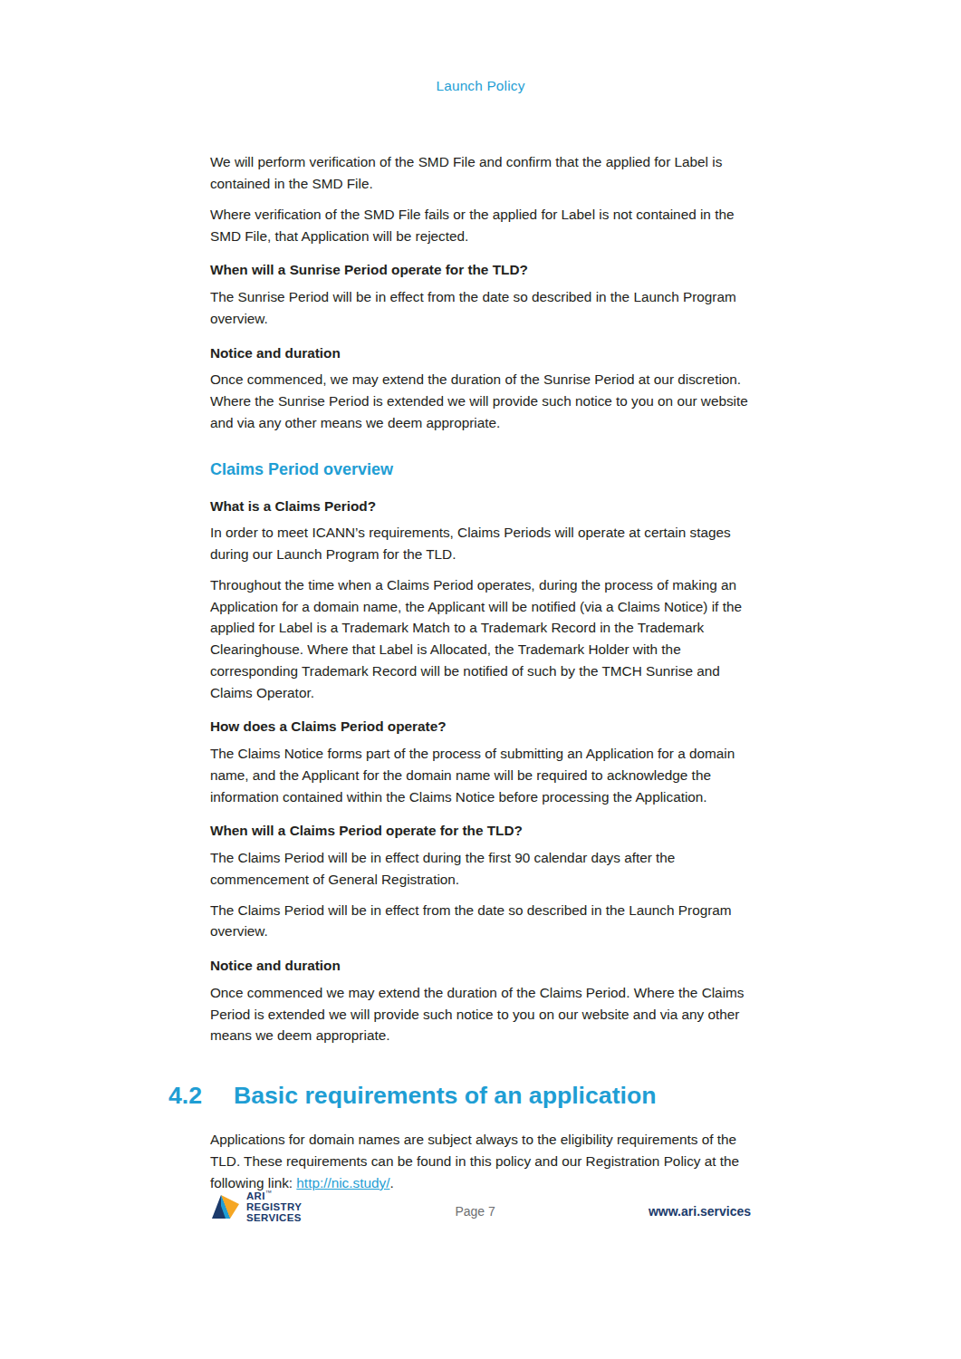Launch Policy
We will perform verification of the SMD File and confirm that the applied for Label is contained in the SMD File.
Where verification of the SMD File fails or the applied for Label is not contained in the SMD File, that Application will be rejected.
When will a Sunrise Period operate for the TLD?
The Sunrise Period will be in effect from the date so described in the Launch Program overview.
Notice and duration
Once commenced, we may extend the duration of the Sunrise Period at our discretion. Where the Sunrise Period is extended we will provide such notice to you on our website and via any other means we deem appropriate.
Claims Period overview
What is a Claims Period?
In order to meet ICANN’s requirements, Claims Periods will operate at certain stages during our Launch Program for the TLD.
Throughout the time when a Claims Period operates, during the process of making an Application for a domain name, the Applicant will be notified (via a Claims Notice) if the applied for Label is a Trademark Match to a Trademark Record in the Trademark Clearinghouse. Where that Label is Allocated, the Trademark Holder with the corresponding Trademark Record will be notified of such by the TMCH Sunrise and Claims Operator.
How does a Claims Period operate?
The Claims Notice forms part of the process of submitting an Application for a domain name, and the Applicant for the domain name will be required to acknowledge the information contained within the Claims Notice before processing the Application.
When will a Claims Period operate for the TLD?
The Claims Period will be in effect during the first 90 calendar days after the commencement of General Registration.
The Claims Period will be in effect from the date so described in the Launch Program overview.
Notice and duration
Once commenced we may extend the duration of the Claims Period. Where the Claims Period is extended we will provide such notice to you on our website and via any other means we deem appropriate.
4.2
Basic requirements of an application
Applications for domain names are subject always to the eligibility requirements of the TLD. These requirements can be found in this policy and our Registration Policy at the following link: http://nic.study/.
ARI™
REGISTRY
SERVICES
Page 7
www.ari.services